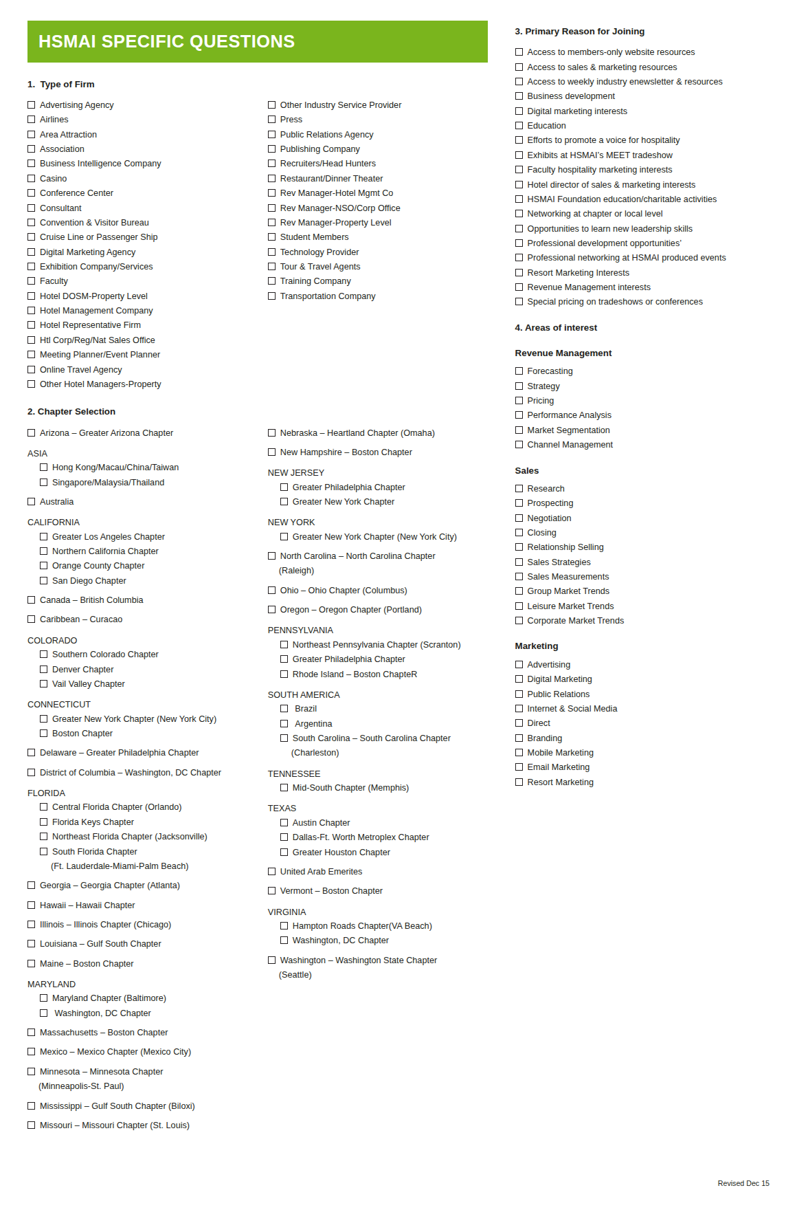HSMAI Specific Questions
1. Type of Firm
Advertising Agency
Airlines
Area Attraction
Association
Business Intelligence Company
Casino
Conference Center
Consultant
Convention & Visitor Bureau
Cruise Line or Passenger Ship
Digital Marketing Agency
Exhibition Company/Services
Faculty
Hotel DOSM-Property Level
Hotel Management Company
Hotel Representative Firm
Htl Corp/Reg/Nat Sales Office
Meeting Planner/Event Planner
Online Travel Agency
Other Hotel Managers-Property
Other Industry Service Provider
Press
Public Relations Agency
Publishing Company
Recruiters/Head Hunters
Restaurant/Dinner Theater
Rev Manager-Hotel Mgmt Co
Rev Manager-NSO/Corp Office
Rev Manager-Property Level
Student Members
Technology Provider
Tour & Travel Agents
Training Company
Transportation Company
2. Chapter Selection
Arizona – Greater Arizona Chapter
ASIA
Hong Kong/Macau/China/Taiwan
Singapore/Malaysia/Thailand
Australia
CALIFORNIA
Greater Los Angeles Chapter
Northern California Chapter
Orange County Chapter
San Diego Chapter
Canada – British Columbia
Caribbean – Curacao
COLORADO
Southern Colorado Chapter
Denver Chapter
Vail Valley Chapter
CONNECTICUT
Greater New York Chapter (New York City)
Boston Chapter
Delaware – Greater Philadelphia Chapter
District of Columbia – Washington, DC Chapter
FLORIDA
Central Florida Chapter (Orlando)
Florida Keys Chapter
Northeast Florida Chapter (Jacksonville)
South Florida Chapter
(Ft. Lauderdale-Miami-Palm Beach)
Georgia – Georgia Chapter (Atlanta)
Hawaii – Hawaii Chapter
Illinois – Illinois Chapter (Chicago)
Louisiana – Gulf South Chapter
Maine – Boston Chapter
MARYLAND
Maryland Chapter (Baltimore)
Washington, DC Chapter
Massachusetts – Boston Chapter
Mexico – Mexico Chapter (Mexico City)
Minnesota – Minnesota Chapter
(Minneapolis-St. Paul)
Mississippi – Gulf South Chapter (Biloxi)
Missouri – Missouri Chapter (St. Louis)
Nebraska – Heartland Chapter (Omaha)
New Hampshire – Boston Chapter
NEW JERSEY
Greater Philadelphia Chapter
Greater New York Chapter
NEW YORK
Greater New York Chapter (New York City)
North Carolina – North Carolina Chapter
(Raleigh)
Ohio – Ohio Chapter (Columbus)
Oregon – Oregon Chapter (Portland)
PENNSYLVANIA
Northeast Pennsylvania Chapter (Scranton)
Greater Philadelphia Chapter
Rhode Island – Boston ChapteR
SOUTH AMERICA
Brazil
Argentina
South Carolina – South Carolina Chapter
(Charleston)
TENNESSEE
Mid-South Chapter (Memphis)
TEXAS
Austin Chapter
Dallas-Ft. Worth Metroplex Chapter
Greater Houston Chapter
United Arab Emerites
Vermont – Boston Chapter
VIRGINIA
Hampton Roads Chapter(VA Beach)
Washington, DC Chapter
Washington – Washington State Chapter
(Seattle)
3. Primary Reason for Joining
Access to members-only website resources
Access to sales & marketing resources
Access to weekly industry enewsletter & resources
Business development
Digital marketing interests
Education
Efforts to promote a voice for hospitality
Exhibits at HSMAI’s MEET tradeshow
Faculty hospitality marketing interests
Hotel director of sales & marketing interests
HSMAI Foundation education/charitable activities
Networking at chapter or local level
Opportunities to learn new leadership skills
Professional development opportunities’
Professional networking at HSMAI produced events
Resort Marketing Interests
Revenue Management interests
Special pricing on tradeshows or conferences
4. Areas of interest
Revenue Management
Forecasting
Strategy
Pricing
Performance Analysis
Market Segmentation
Channel Management
Sales
Research
Prospecting
Negotiation
Closing
Relationship Selling
Sales Strategies
Sales Measurements
Group Market Trends
Leisure Market Trends
Corporate Market Trends
Marketing
Advertising
Digital Marketing
Public Relations
Internet & Social Media
Direct
Branding
Mobile Marketing
Email Marketing
Resort Marketing
Revised Dec 15